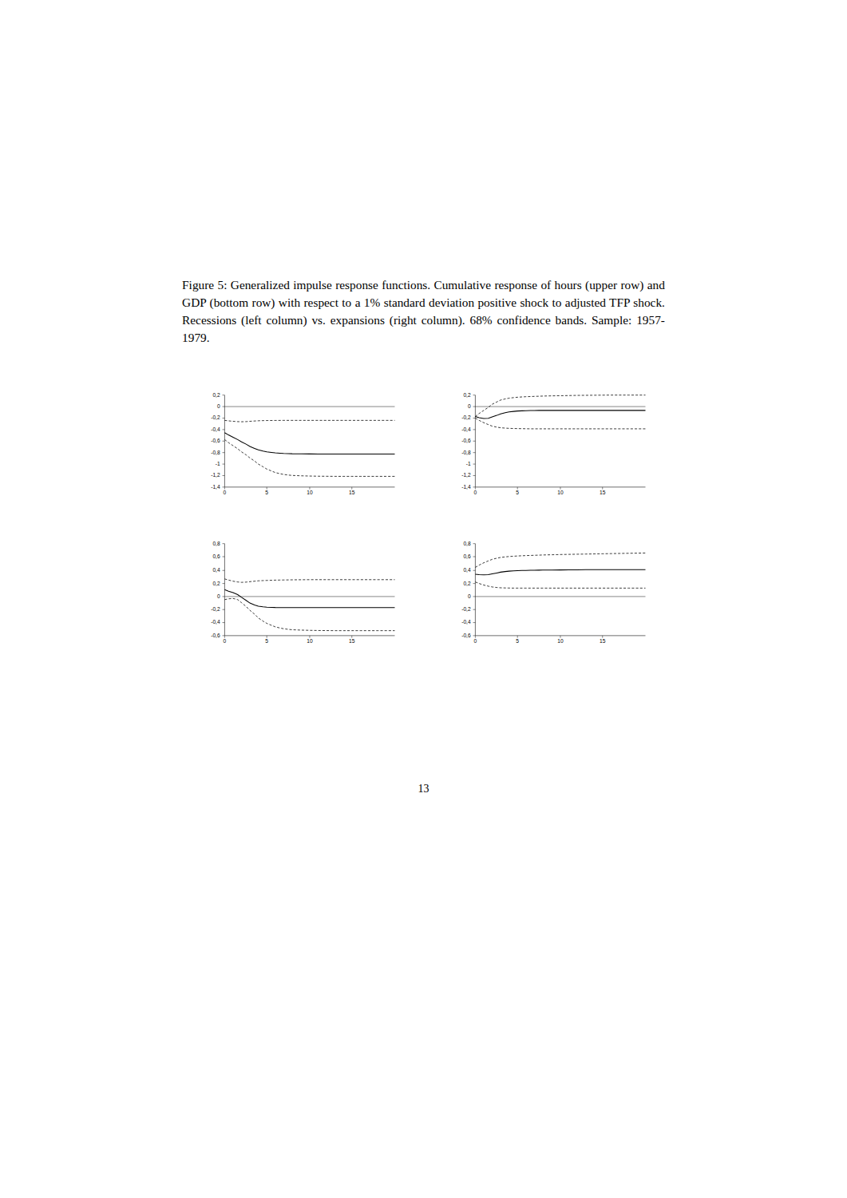Figure 5: Generalized impulse response functions. Cumulative response of hours (upper row) and GDP (bottom row) with respect to a 1% standard deviation positive shock to adjusted TFP shock. Recessions (left column) vs. expansions (right column). 68% confidence bands. Sample: 1957-1979.
0,2 0 -0,2 -0,4 -0,6 -0,8 -1 -1,2 -1,4 0 5 10 15
0,2 0 -0,2 -0,4 -0,6 -0,8 -1 -1,2 -1,4 0 5 10 15
0,8 0,6 0,4 0,2 0 -0,2 -0,4 -0,6 0 5 10 15
0,8 0,6 0,4 0,2 0 -0,2 -0,4 -0,6 0 5 10 15
13